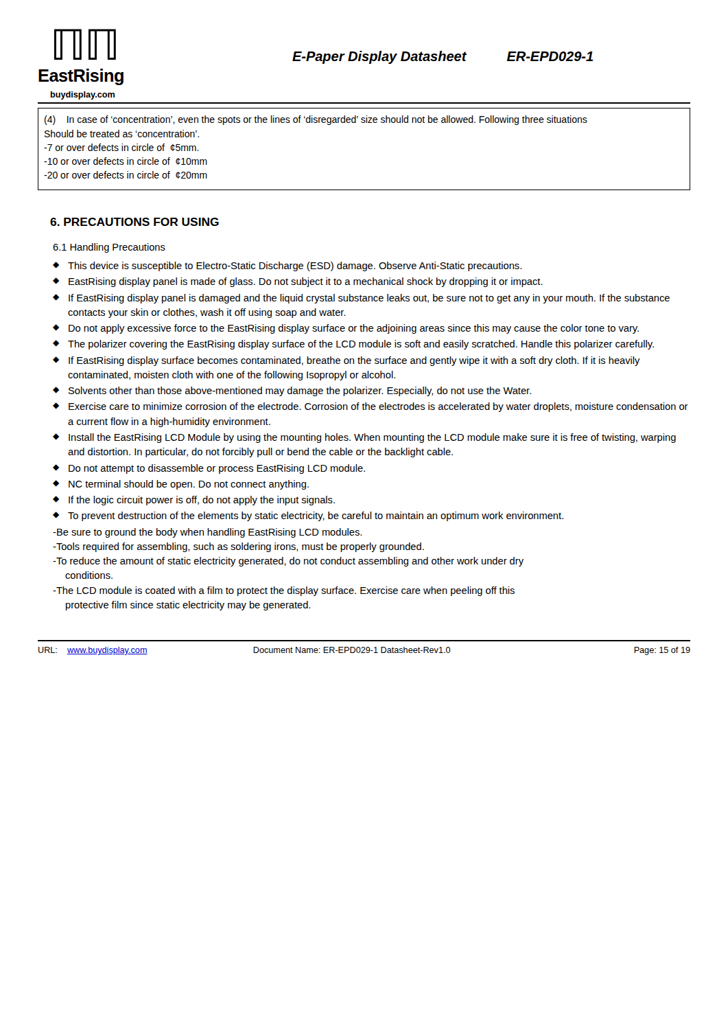ℿℿ
EastRising
buydisplay.com
E-Paper Display Datasheet ER-EPD029-1
(4) In case of ‘concentration’, even the spots or the lines of ‘disregarded’ size should not be allowed. Following three situations
Should be treated as ‘concentration’.
-7 or over defects in circle of ¢5mm.
-10 or over defects in circle of ¢10mm
-20 or over defects in circle of ¢20mm
6. PRECAUTIONS FOR USING
6.1 Handling Precautions
This device is susceptible to Electro-Static Discharge (ESD) damage. Observe Anti-Static precautions.
EastRising display panel is made of glass. Do not subject it to a mechanical shock by dropping it or impact.
If EastRising display panel is damaged and the liquid crystal substance leaks out, be sure not to get any in your mouth. If the substance contacts your skin or clothes, wash it off using soap and water.
Do not apply excessive force to the EastRising display surface or the adjoining areas since this may cause the color tone to vary.
The polarizer covering the EastRising display surface of the LCD module is soft and easily scratched. Handle this polarizer carefully.
If EastRising display surface becomes contaminated, breathe on the surface and gently wipe it with a soft dry cloth. If it is heavily contaminated, moisten cloth with one of the following Isopropyl or alcohol.
Solvents other than those above-mentioned may damage the polarizer. Especially, do not use the Water.
Exercise care to minimize corrosion of the electrode. Corrosion of the electrodes is accelerated by water droplets, moisture condensation or a current flow in a high-humidity environment.
Install the EastRising LCD Module by using the mounting holes. When mounting the LCD module make sure it is free of twisting, warping and distortion. In particular, do not forcibly pull or bend the cable or the backlight cable.
Do not attempt to disassemble or process EastRising LCD module.
NC terminal should be open. Do not connect anything.
If the logic circuit power is off, do not apply the input signals.
To prevent destruction of the elements by static electricity, be careful to maintain an optimum work environment.
-Be sure to ground the body when handling EastRising LCD modules.
-Tools required for assembling, such as soldering irons, must be properly grounded.
-To reduce the amount of static electricity generated, do not conduct assembling and other work under dry
conditions.
-The LCD module is coated with a film to protect the display surface. Exercise care when peeling off this
protective film since static electricity may be generated.
URL: www.buydisplay.com
Document Name: ER-EPD029-1 Datasheet-Rev1.0
Page: 15 of 19